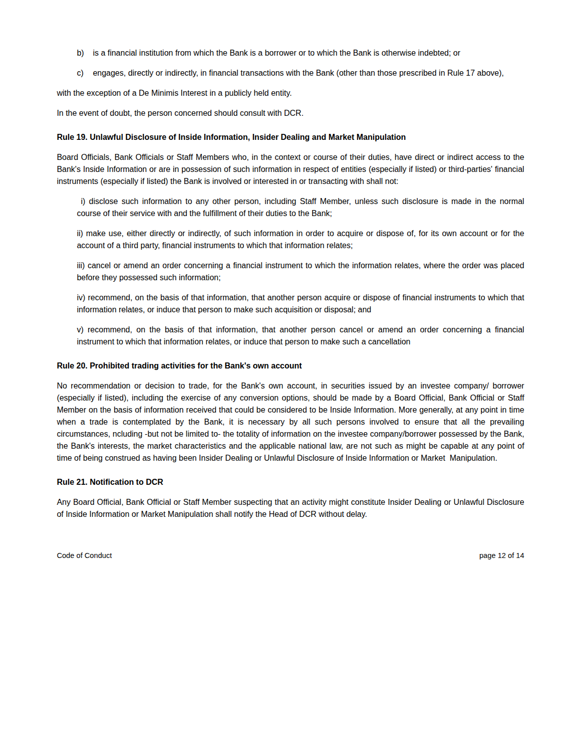b)
is a financial institution from which the Bank is a borrower or to which the Bank is otherwise indebted; or
c)
engages, directly or indirectly, in financial transactions with the Bank (other than those prescribed in Rule 17 above),
with the exception of a De Minimis Interest in a publicly held entity.
In the event of doubt, the person concerned should consult with DCR.
Rule 19. Unlawful Disclosure of Inside Information, Insider Dealing and Market Manipulation
Board Officials, Bank Officials or Staff Members who, in the context or course of their duties, have direct or indirect access to the Bank's Inside Information or are in possession of such information in respect of entities (especially if listed) or third-parties' financial instruments (especially if listed) the Bank is involved or interested in or transacting with shall not:
i) disclose such information to any other person, including Staff Member, unless such disclosure is made in the normal course of their service with and the fulfillment of their duties to the Bank;
ii) make use, either directly or indirectly, of such information in order to acquire or dispose of, for its own account or for the account of a third party, financial instruments to which that information relates;
iii) cancel or amend an order concerning a financial instrument to which the information relates, where the order was placed before they possessed such information;
iv) recommend, on the basis of that information, that another person acquire or dispose of financial instruments to which that information relates, or induce that person to make such acquisition or disposal; and
v) recommend, on the basis of that information, that another person cancel or amend an order concerning a financial instrument to which that information relates, or induce that person to make such a cancellation
Rule 20. Prohibited trading activities for the Bank's own account
No recommendation or decision to trade, for the Bank's own account, in securities issued by an investee company/ borrower (especially if listed), including the exercise of any conversion options, should be made by a Board Official, Bank Official or Staff Member on the basis of information received that could be considered to be Inside Information. More generally, at any point in time when a trade is contemplated by the Bank, it is necessary by all such persons involved to ensure that all the prevailing circumstances, ncluding -but not be limited to- the totality of information on the investee company/borrower possessed by the Bank, the Bank's interests, the market characteristics and the applicable national law, are not such as might be capable at any point of time of being construed as having been Insider Dealing or Unlawful Disclosure of Inside Information or Market Manipulation.
Rule 21. Notification to DCR
Any Board Official, Bank Official or Staff Member suspecting that an activity might constitute Insider Dealing or Unlawful Disclosure of Inside Information or Market Manipulation shall notify the Head of DCR without delay.
Code of Conduct page 12 of 14